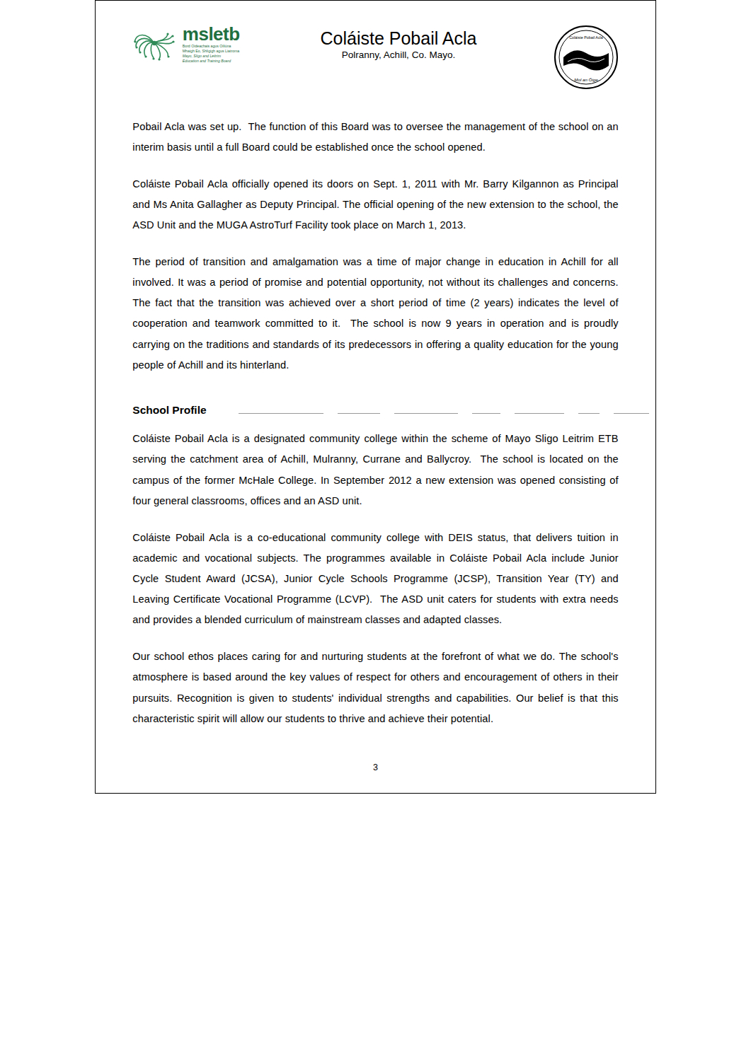msletb
Bord Oideachais agus Oiliúna
Mhaigh Eo, Shligigh agus Liatroma
Mayo, Sligo and Leitrim
Education and Training Board
Coláiste Pobail Acla
Polranny, Achill, Co. Mayo.
Coláiste Pobail Acla Mol an Óige
Pobail Acla was set up. The function of this Board was to oversee the management of the school on an interim basis until a full Board could be established once the school opened.
Coláiste Pobail Acla officially opened its doors on Sept. 1, 2011 with Mr. Barry Kilgannon as Principal and Ms Anita Gallagher as Deputy Principal. The official opening of the new extension to the school, the ASD Unit and the MUGA AstroTurf Facility took place on March 1, 2013.
The period of transition and amalgamation was a time of major change in education in Achill for all involved. It was a period of promise and potential opportunity, not without its challenges and concerns. The fact that the transition was achieved over a short period of time (2 years) indicates the level of cooperation and teamwork committed to it. The school is now 9 years in operation and is proudly carrying on the traditions and standards of its predecessors in offering a quality education for the young people of Achill and its hinterland.
School Profile
Coláiste Pobail Acla is a designated community college within the scheme of Mayo Sligo Leitrim ETB serving the catchment area of Achill, Mulranny, Currane and Ballycroy. The school is located on the campus of the former McHale College. In September 2012 a new extension was opened consisting of four general classrooms, offices and an ASD unit.
Coláiste Pobail Acla is a co-educational community college with DEIS status, that delivers tuition in academic and vocational subjects. The programmes available in Coláiste Pobail Acla include Junior Cycle Student Award (JCSA), Junior Cycle Schools Programme (JCSP), Transition Year (TY) and Leaving Certificate Vocational Programme (LCVP). The ASD unit caters for students with extra needs and provides a blended curriculum of mainstream classes and adapted classes.
Our school ethos places caring for and nurturing students at the forefront of what we do. The school's atmosphere is based around the key values of respect for others and encouragement of others in their pursuits. Recognition is given to students' individual strengths and capabilities. Our belief is that this characteristic spirit will allow our students to thrive and achieve their potential.
3